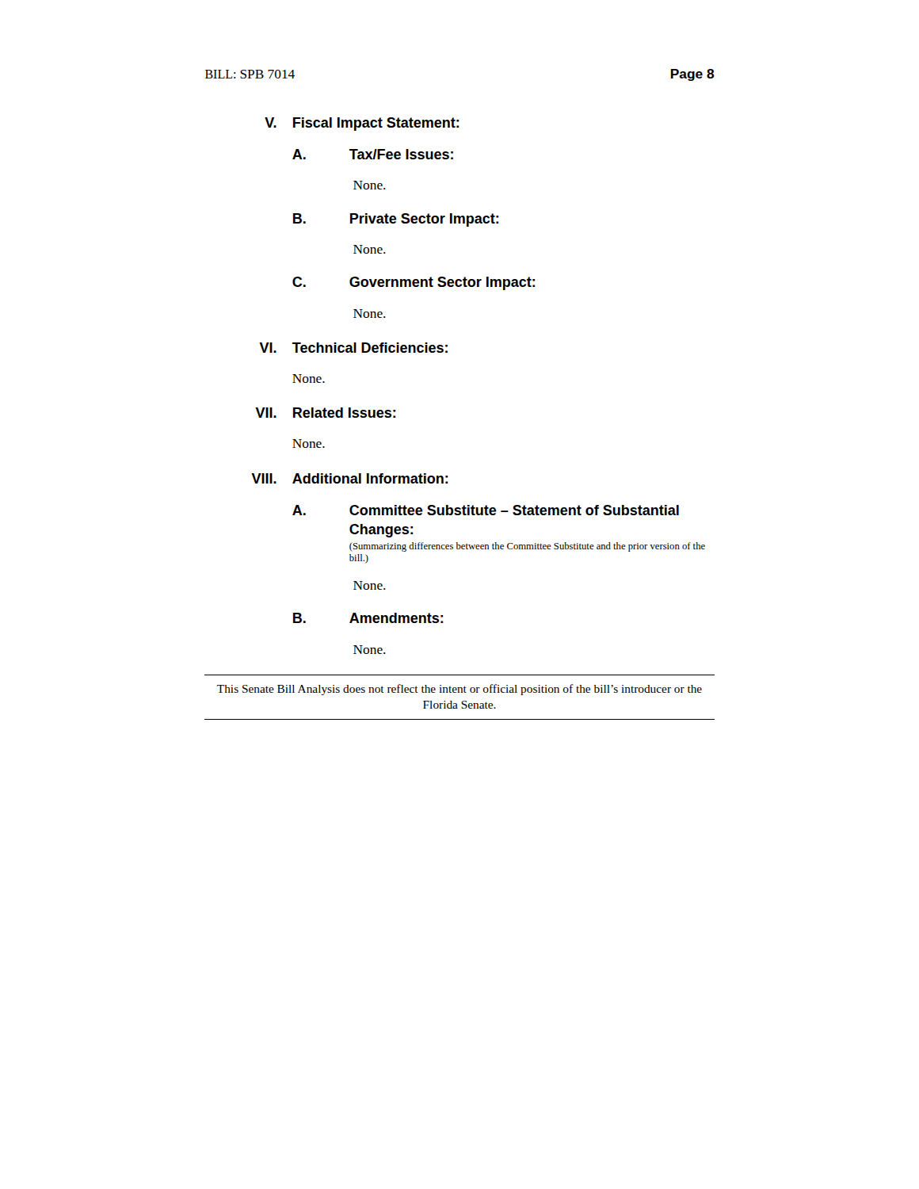BILL: SPB 7014
Page 8
V. Fiscal Impact Statement:
A. Tax/Fee Issues:
None.
B. Private Sector Impact:
None.
C. Government Sector Impact:
None.
VI. Technical Deficiencies:
None.
VII. Related Issues:
None.
VIII. Additional Information:
A. Committee Substitute – Statement of Substantial Changes: (Summarizing differences between the Committee Substitute and the prior version of the bill.)
None.
B. Amendments:
None.
This Senate Bill Analysis does not reflect the intent or official position of the bill’s introducer or the Florida Senate.